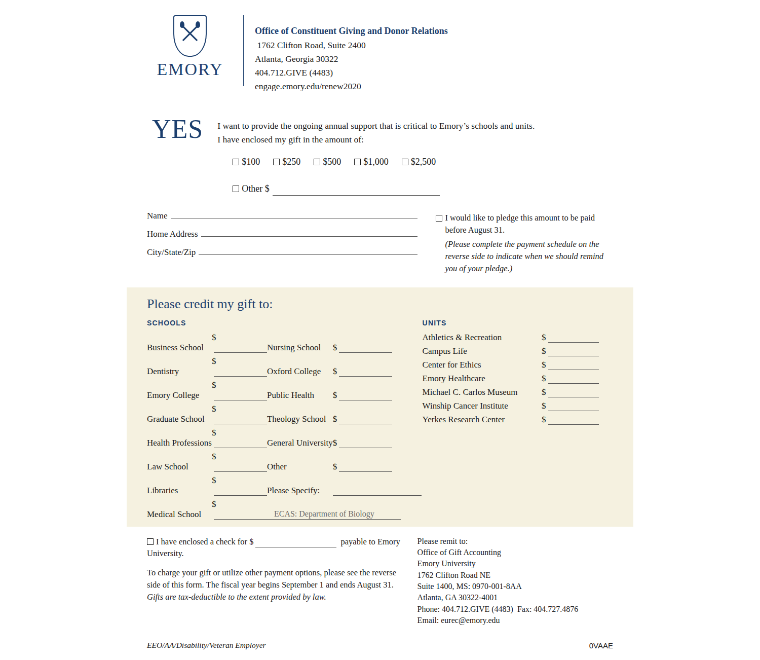EMORY
Office of Constituent Giving and Donor Relations
1762 Clifton Road, Suite 2400
Atlanta, Georgia 30322
404.712.GIVE (4483)
engage.emory.edu/renew2020
YES
I want to provide the ongoing annual support that is critical to Emory’s schools and units.
I have enclosed my gift in the amount of:
$100 $250 $500 $1,000 $2,500 Other $
Name
Home Address
City/State/Zip
I would like to pledge this amount to be paid before August 31. (Please complete the payment schedule on the reverse side to indicate when we should remind you of your pledge.)
Please credit my gift to:
SCHOOLS
| Business School | $ | | Nursing School | $ |
| Dentistry | $ | | Oxford College | $ |
| Emory College | $ | | Public Health | $ |
| Graduate School | $ | | Theology School | $ |
| Health Professions | $ | | General University | $ |
| Law School | $ | | Other | $ |
| Libraries | $ | | Please Specify: | |
| Medical School | $ | | ECAS: Department of Biology |
UNITS
| Athletics & Recreation | $ |
| Campus Life | $ |
| Center for Ethics | $ |
| Emory Healthcare | $ |
| Michael C. Carlos Museum | $ |
| Winship Cancer Institute | $ |
| Yerkes Research Center | $ |
I have enclosed a check for $ payable to Emory University.
To charge your gift or utilize other payment options, please see the reverse side of this form. The fiscal year begins September 1 and ends August 31.
Gifts are tax-deductible to the extent provided by law.
Please remit to:
Office of Gift Accounting
Emory University
1762 Clifton Road NE
Suite 1400, MS: 0970-001-8AA
Atlanta, GA 30322-4001
Phone: 404.712.GIVE (4483) Fax: 404.727.4876
Email: eurec@emory.edu
EEO/AA/Disability/Veteran Employer
0VAAE